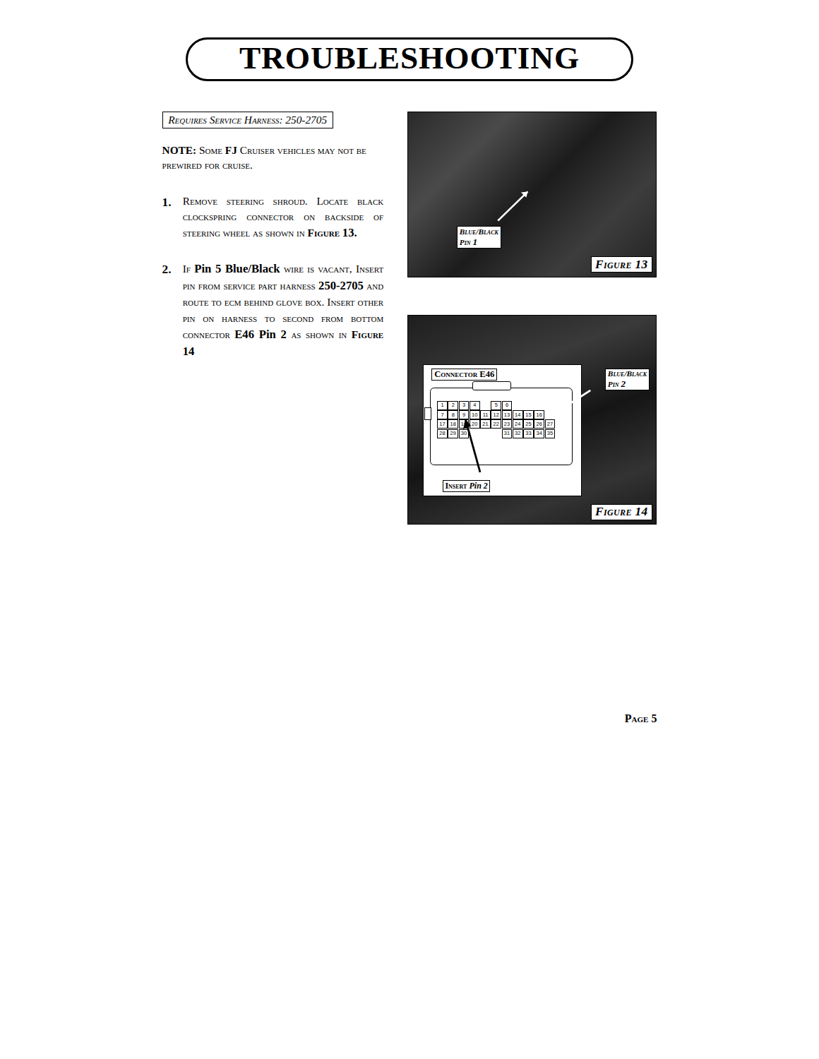TROUBLESHOOTING
Requires Service Harness: 250-2705
NOTE: Some FJ Cruiser vehicles may not be prewired for cruise.
1. Remove steering shroud. Locate black clockspring connector on backside of steering wheel as shown in Figure 13.
2. If Pin 5 Blue/Black wire is vacant, Insert pin from service part harness 250-2705 and route to ecm behind glove box. Insert other pin on harness to second from bottom connector E46 Pin 2 as shown in Figure 14
Blue/Black
Pin 1
Figure 13
Connector E46
1
2
3
4
5
6
7
8
9
10
11
12
13
14
15
16
17
18
19
20
21
22
23
24
25
26
27
28
29
30
31
32
33
34
35
Insert Pin 2
Blue/Black
Pin 2
Figure 14
Page 5